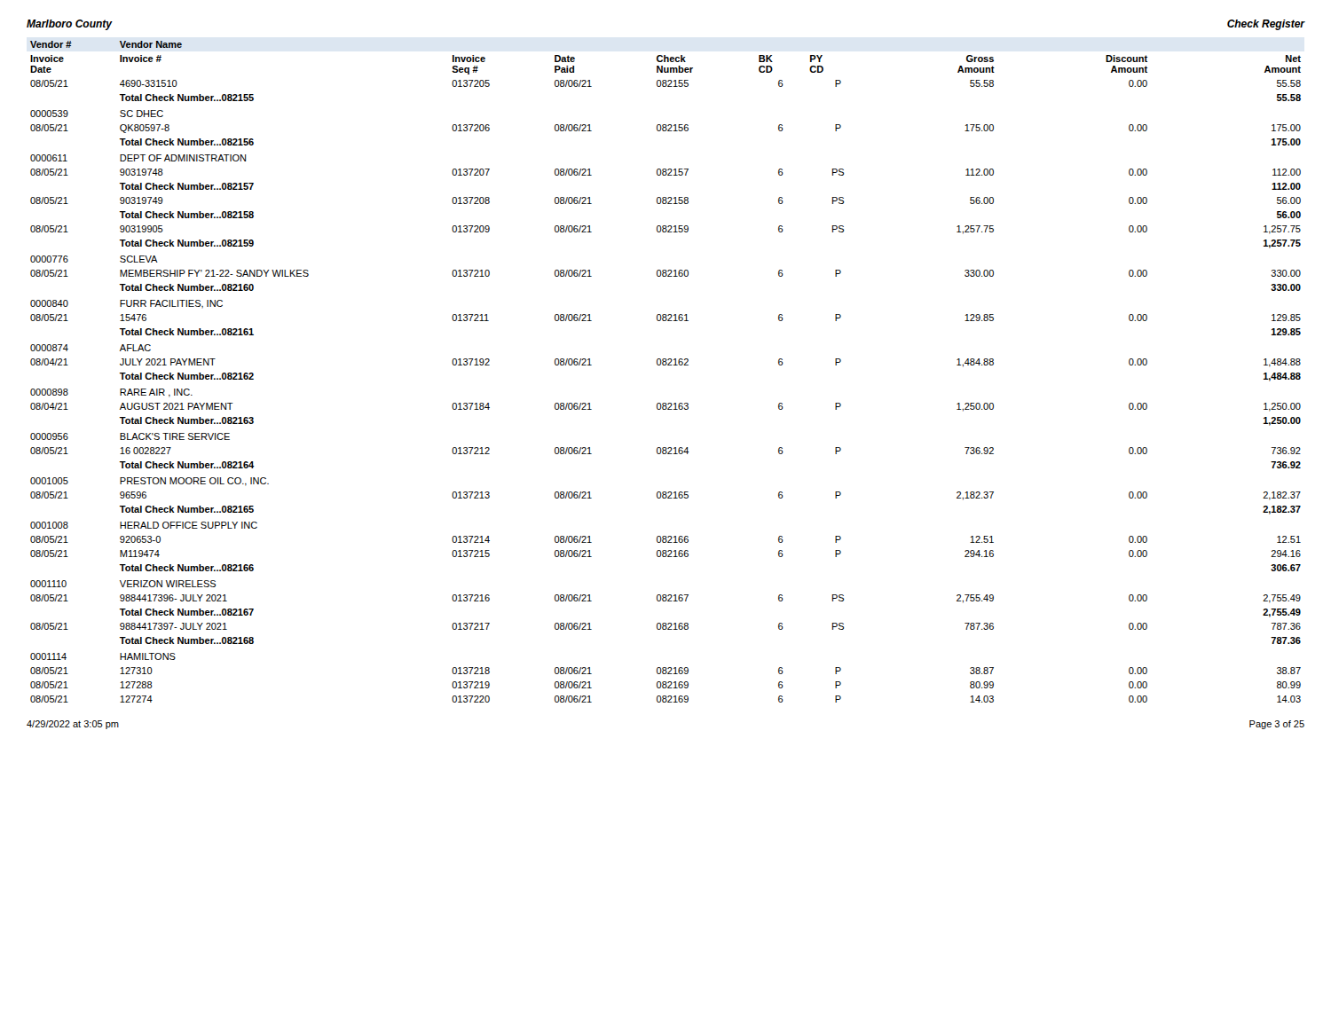Marlboro County Check Register
| Vendor # | Vendor Name | | | | | | | | |
| --- | --- | --- | --- | --- | --- | --- | --- | --- | --- |
| Invoice Date | Invoice # | Invoice Seq # | Date Paid | Check Number | BK CD | PY CD | Gross Amount | Discount Amount | Net Amount |
| 08/05/21 | 4690-331510 | 0137205 | 08/06/21 | 082155 | 6 | P | 55.58 | 0.00 | 55.58 |
| | Total Check Number...082155 | | | | | | | | 55.58 |
| 0000539 | SC DHEC | | | | | | | | |
| 08/05/21 | QK80597-8 | 0137206 | 08/06/21 | 082156 | 6 | P | 175.00 | 0.00 | 175.00 |
| | Total Check Number...082156 | | | | | | | | 175.00 |
| 0000611 | DEPT OF ADMINISTRATION | | | | | | | | |
| 08/05/21 | 90319748 | 0137207 | 08/06/21 | 082157 | 6 | PS | 112.00 | 0.00 | 112.00 |
| | Total Check Number...082157 | | | | | | | | 112.00 |
| 08/05/21 | 90319749 | 0137208 | 08/06/21 | 082158 | 6 | PS | 56.00 | 0.00 | 56.00 |
| | Total Check Number...082158 | | | | | | | | 56.00 |
| 08/05/21 | 90319905 | 0137209 | 08/06/21 | 082159 | 6 | PS | 1,257.75 | 0.00 | 1,257.75 |
| | Total Check Number...082159 | | | | | | | | 1,257.75 |
| 0000776 | SCLEVA | | | | | | | | |
| 08/05/21 | MEMBERSHIP FY' 21-22- SANDY WILKES | 0137210 | 08/06/21 | 082160 | 6 | P | 330.00 | 0.00 | 330.00 |
| | Total Check Number...082160 | | | | | | | | 330.00 |
| 0000840 | FURR FACILITIES, INC | | | | | | | | |
| 08/05/21 | 15476 | 0137211 | 08/06/21 | 082161 | 6 | P | 129.85 | 0.00 | 129.85 |
| | Total Check Number...082161 | | | | | | | | 129.85 |
| 0000874 | AFLAC | | | | | | | | |
| 08/04/21 | JULY 2021 PAYMENT | 0137192 | 08/06/21 | 082162 | 6 | P | 1,484.88 | 0.00 | 1,484.88 |
| | Total Check Number...082162 | | | | | | | | 1,484.88 |
| 0000898 | RARE AIR , INC. | | | | | | | | |
| 08/04/21 | AUGUST 2021 PAYMENT | 0137184 | 08/06/21 | 082163 | 6 | P | 1,250.00 | 0.00 | 1,250.00 |
| | Total Check Number...082163 | | | | | | | | 1,250.00 |
| 0000956 | BLACK'S TIRE SERVICE | | | | | | | | |
| 08/05/21 | 16 0028227 | 0137212 | 08/06/21 | 082164 | 6 | P | 736.92 | 0.00 | 736.92 |
| | Total Check Number...082164 | | | | | | | | 736.92 |
| 0001005 | PRESTON MOORE OIL CO., INC. | | | | | | | | |
| 08/05/21 | 96596 | 0137213 | 08/06/21 | 082165 | 6 | P | 2,182.37 | 0.00 | 2,182.37 |
| | Total Check Number...082165 | | | | | | | | 2,182.37 |
| 0001008 | HERALD OFFICE SUPPLY INC | | | | | | | | |
| 08/05/21 | 920653-0 | 0137214 | 08/06/21 | 082166 | 6 | P | 12.51 | 0.00 | 12.51 |
| 08/05/21 | M119474 | 0137215 | 08/06/21 | 082166 | 6 | P | 294.16 | 0.00 | 294.16 |
| | Total Check Number...082166 | | | | | | | | 306.67 |
| 0001110 | VERIZON WIRELESS | | | | | | | | |
| 08/05/21 | 9884417396- JULY 2021 | 0137216 | 08/06/21 | 082167 | 6 | PS | 2,755.49 | 0.00 | 2,755.49 |
| | Total Check Number...082167 | | | | | | | | 2,755.49 |
| 08/05/21 | 9884417397- JULY 2021 | 0137217 | 08/06/21 | 082168 | 6 | PS | 787.36 | 0.00 | 787.36 |
| | Total Check Number...082168 | | | | | | | | 787.36 |
| 0001114 | HAMILTONS | | | | | | | | |
| 08/05/21 | 127310 | 0137218 | 08/06/21 | 082169 | 6 | P | 38.87 | 0.00 | 38.87 |
| 08/05/21 | 127288 | 0137219 | 08/06/21 | 082169 | 6 | P | 80.99 | 0.00 | 80.99 |
| 08/05/21 | 127274 | 0137220 | 08/06/21 | 082169 | 6 | P | 14.03 | 0.00 | 14.03 |
4/29/2022 at 3:05 pm Page 3 of 25